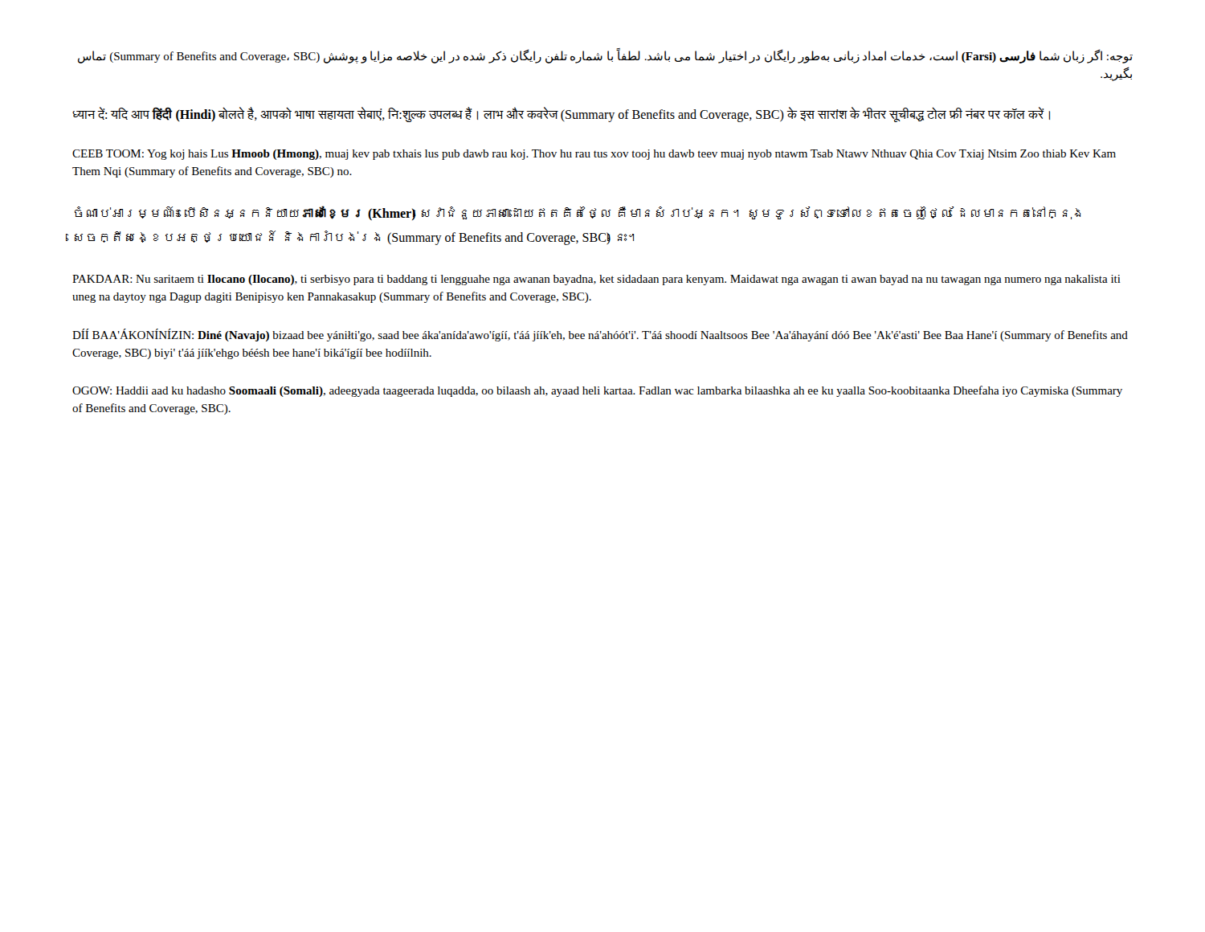توجه: اگر زبان شما فارسی (Farsi) است، خدمات امداد زبانی به‌طور رایگان در اختیار شما می باشد. لطفاً با شماره تلفن رایگان ذکر شده در این خلاصه مزایا و پوشش (Summary of Benefits and Coverage، SBC) تماس بگیرید.
ध्यान दें: यदि आप हिंदी (Hindi) बोलते है, आपको भाषा सहायता सेबाएं, नि:शुल्क उपलब्ध हैं। लाभ और कवरेज (Summary of Benefits and Coverage, SBC) के इस सारांश के भीतर सूचीबद्ध टोल फ्री नंबर पर कॉल करें।
CEEB TOOM: Yog koj hais Lus Hmoob (Hmong), muaj kev pab txhais lus pub dawb rau koj. Thov hu rau tus xov tooj hu dawb teev muaj nyob ntawm Tsab Ntawv Nthuav Qhia Cov Txiaj Ntsim Zoo thiab Kev Kam Them Nqi (Summary of Benefits and Coverage, SBC) no.
ចំណាប់អារម្មណ៍៖ បើសិនអ្នកនិយាយភាសាខ្មែរ (Khmer) សេវាជំនួយភាសាដោយឥតគិតថ្លៃ គឺមានសំរាប់អ្នក។ សូមទូរស័ព្ទទៅលេខឥតចេញថ្លៃ ដែលមានកត់នៅក្នុង សេចក្តីសង្ខេបអត្ថប្រយោជន៍ និងការាំបង់រង (Summary of Benefits and Coverage, SBC) នេះ។
PAKDAAR: Nu saritaem ti Ilocano (Ilocano), ti serbisyo para ti baddang ti lengguahe nga awanan bayadna, ket sidadaan para kenyam. Maidawat nga awagan ti awan bayad na nu tawagan nga numero nga nakalista iti uneg na daytoy nga Dagup dagiti Benipisyo ken Pannakasakup (Summary of Benefits and Coverage, SBC).
DÍÍ BAA'ÁKONÍNÍZIN: Diné (Navajo) bizaad bee yániłti'go, saad bee áka'anída'awo'ígíí, t'áá jíík'eh, bee ná'ahóót'i'. T'áá shoodí Naaltsoos Bee 'Aa'áhayání dóó Bee 'Ak'é'asti' Bee Baa Hane'í (Summary of Benefits and Coverage, SBC) biyi' t'áá jíík'ehgo béésh bee hane'í biká'ígíí bee hodíílnih.
OGOW: Haddii aad ku hadasho Soomaali (Somali), adeegyada taageerada luqadda, oo bilaash ah, ayaad heli kartaa. Fadlan wac lambarka bilaashka ah ee ku yaalla Soo-koobitaanka Dheefaha iyo Caymiska (Summary of Benefits and Coverage, SBC).